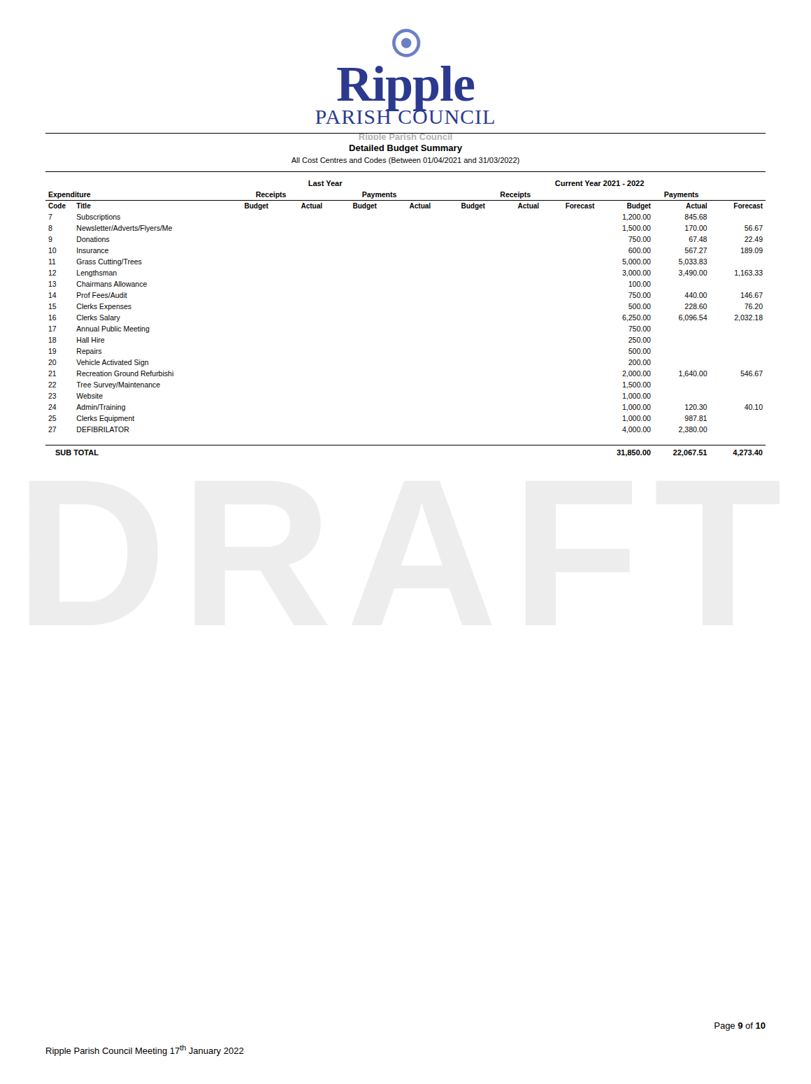DRAFT
⦿
Ripple
PARISH COUNCIL
Ripple Parish Council
Detailed Budget Summary
All Cost Centres and Codes (Between 01/04/2021 and 31/03/2022)
| | Last Year | Current Year 2021 - 2022 |
| --- | --- | --- |
| Expenditure | Receipts | Payments | Receipts | Payments |
| Code | Title | Budget | Actual | Budget | Actual | Budget | Actual | Forecast | Budget | Actual | Forecast |
| 7 | Subscriptions | | | | | | | | 1,200.00 | 845.68 | |
| 8 | Newsletter/Adverts/Flyers/Me | | | | | | | | 1,500.00 | 170.00 | 56.67 |
| 9 | Donations | | | | | | | | 750.00 | 67.48 | 22.49 |
| 10 | Insurance | | | | | | | | 600.00 | 567.27 | 189.09 |
| 11 | Grass Cutting/Trees | | | | | | | | 5,000.00 | 5,033.83 | |
| 12 | Lengthsman | | | | | | | | 3,000.00 | 3,490.00 | 1,163.33 |
| 13 | Chairmans Allowance | | | | | | | | 100.00 | | |
| 14 | Prof Fees/Audit | | | | | | | | 750.00 | 440.00 | 146.67 |
| 15 | Clerks Expenses | | | | | | | | 500.00 | 228.60 | 76.20 |
| 16 | Clerks Salary | | | | | | | | 6,250.00 | 6,096.54 | 2,032.18 |
| 17 | Annual Public Meeting | | | | | | | | 750.00 | | |
| 18 | Hall Hire | | | | | | | | 250.00 | | |
| 19 | Repairs | | | | | | | | 500.00 | | |
| 20 | Vehicle Activated Sign | | | | | | | | 200.00 | | |
| 21 | Recreation Ground Refurbishi | | | | | | | | 2,000.00 | 1,640.00 | 546.67 |
| 22 | Tree Survey/Maintenance | | | | | | | | 1,500.00 | | |
| 23 | Website | | | | | | | | 1,000.00 | | |
| 24 | Admin/Training | | | | | | | | 1,000.00 | 120.30 | 40.10 |
| 25 | Clerks Equipment | | | | | | | | 1,000.00 | 987.81 | |
| 27 | DEFIBRILATOR | | | | | | | | 4,000.00 | 2,380.00 | |
| SUB TOTAL | | | | | | | | 31,850.00 | 22,067.51 | 4,273.40 |
Page 9 of 10
Ripple Parish Council Meeting 17th January 2022